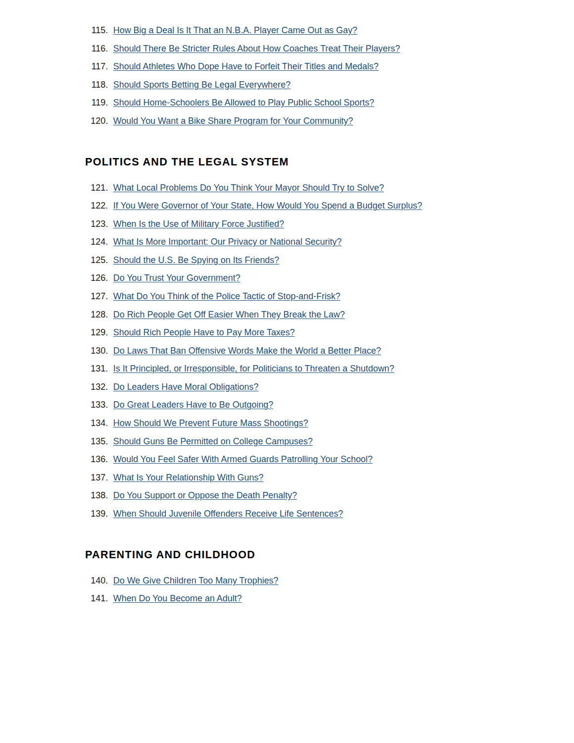How Big a Deal Is It That an N.B.A. Player Came Out as Gay?
Should There Be Stricter Rules About How Coaches Treat Their Players?
Should Athletes Who Dope Have to Forfeit Their Titles and Medals?
Should Sports Betting Be Legal Everywhere?
Should Home-Schoolers Be Allowed to Play Public School Sports?
Would You Want a Bike Share Program for Your Community?
POLITICS AND THE LEGAL SYSTEM
What Local Problems Do You Think Your Mayor Should Try to Solve?
If You Were Governor of Your State, How Would You Spend a Budget Surplus?
When Is the Use of Military Force Justified?
What Is More Important: Our Privacy or National Security?
Should the U.S. Be Spying on Its Friends?
Do You Trust Your Government?
What Do You Think of the Police Tactic of Stop-and-Frisk?
Do Rich People Get Off Easier When They Break the Law?
Should Rich People Have to Pay More Taxes?
Do Laws That Ban Offensive Words Make the World a Better Place?
Is It Principled, or Irresponsible, for Politicians to Threaten a Shutdown?
Do Leaders Have Moral Obligations?
Do Great Leaders Have to Be Outgoing?
How Should We Prevent Future Mass Shootings?
Should Guns Be Permitted on College Campuses?
Would You Feel Safer With Armed Guards Patrolling Your School?
What Is Your Relationship With Guns?
Do You Support or Oppose the Death Penalty?
When Should Juvenile Offenders Receive Life Sentences?
PARENTING AND CHILDHOOD
Do We Give Children Too Many Trophies?
When Do You Become an Adult?